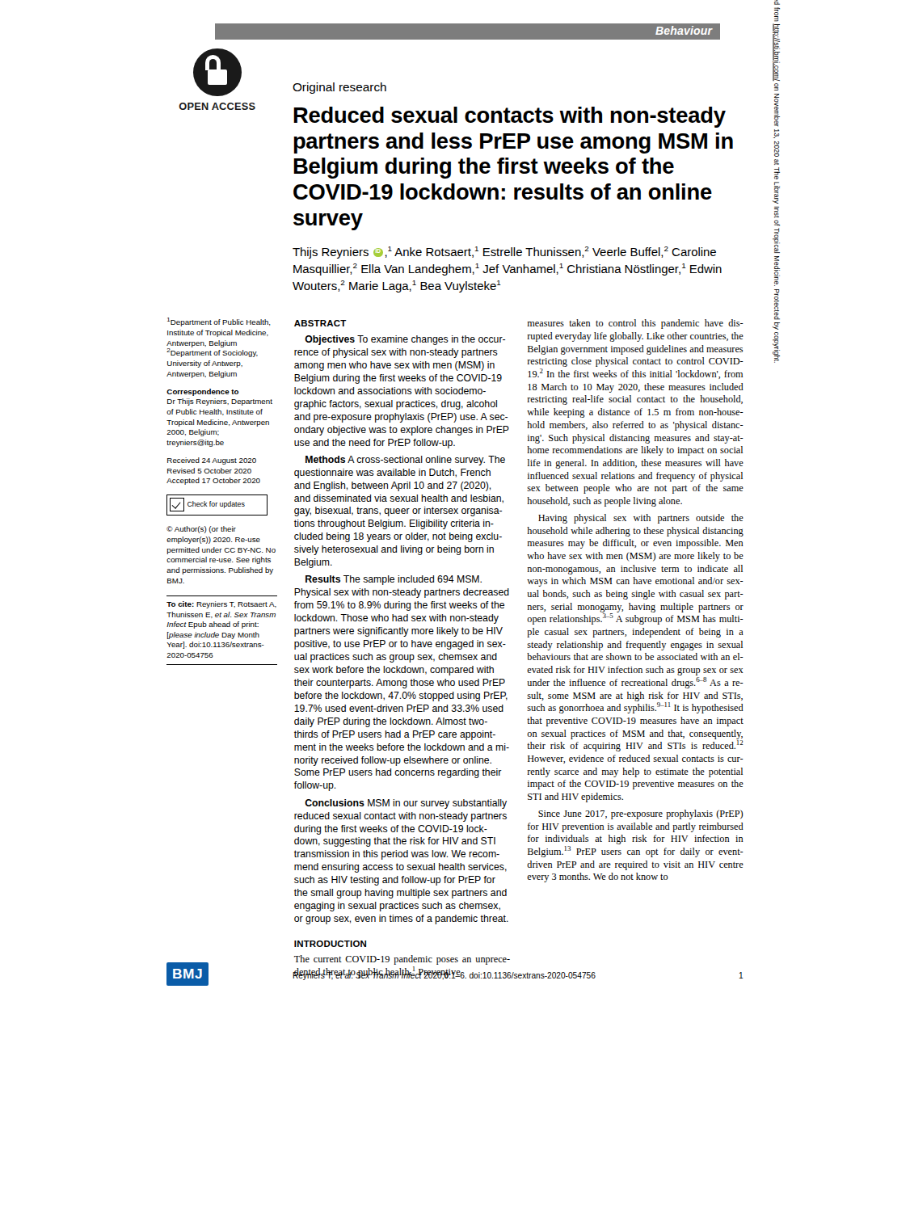Sex Transm Infect: first published as 10.1136/sextrans-2020-054756 on 10 November 2020. Downloaded from http://sti.bmj.com/ on November 13, 2020 at The Library Inst of Tropical Medicine. Protected by copyright.
Behaviour
OPEN ACCESS
Original research
Reduced sexual contacts with non-steady partners and less PrEP use among MSM in Belgium during the first weeks of the COVID-19 lockdown: results of an online survey
Thijs Reyniers ,1 Anke Rotsaert,1 Estrelle Thunissen,2 Veerle Buffel,2 Caroline Masquillier,2 Ella Van Landeghem,1 Jef Vanhamel,1 Christiana Nöstlinger,1 Edwin Wouters,2 Marie Laga,1 Bea Vuylsteke1
1Department of Public Health, Institute of Tropical Medicine, Antwerpen, Belgium
2Department of Sociology, University of Antwerp, Antwerpen, Belgium
Correspondence to
Dr Thijs Reyniers, Department of Public Health, Institute of Tropical Medicine, Antwerpen 2000, Belgium; treyniers@itg.be
Received 24 August 2020
Revised 5 October 2020
Accepted 17 October 2020
Check for updates
© Author(s) (or their employer(s)) 2020. Re-use permitted under CC BY-NC. No commercial re-use. See rights and permissions. Published by BMJ.
To cite: Reyniers T, Rotsaert A, Thunissen E, et al. Sex Transm Infect Epub ahead of print: [please include Day Month Year]. doi:10.1136/sextrans-2020-054756
ABSTRACT
Objectives To examine changes in the occurrence of physical sex with non-steady partners among men who have sex with men (MSM) in Belgium during the first weeks of the COVID-19 lockdown and associations with sociodemographic factors, sexual practices, drug, alcohol and pre-exposure prophylaxis (PrEP) use. A secondary objective was to explore changes in PrEP use and the need for PrEP follow-up.
Methods A cross-sectional online survey. The questionnaire was available in Dutch, French and English, between April 10 and 27 (2020), and disseminated via sexual health and lesbian, gay, bisexual, trans, queer or intersex organisations throughout Belgium. Eligibility criteria included being 18 years or older, not being exclusively heterosexual and living or being born in Belgium.
Results The sample included 694 MSM. Physical sex with non-steady partners decreased from 59.1% to 8.9% during the first weeks of the lockdown. Those who had sex with non-steady partners were significantly more likely to be HIV positive, to use PrEP or to have engaged in sexual practices such as group sex, chemsex and sex work before the lockdown, compared with their counterparts. Among those who used PrEP before the lockdown, 47.0% stopped using PrEP, 19.7% used event-driven PrEP and 33.3% used daily PrEP during the lockdown. Almost two-thirds of PrEP users had a PrEP care appointment in the weeks before the lockdown and a minority received follow-up elsewhere or online. Some PrEP users had concerns regarding their follow-up.
Conclusions MSM in our survey substantially reduced sexual contact with non-steady partners during the first weeks of the COVID-19 lockdown, suggesting that the risk for HIV and STI transmission in this period was low. We recommend ensuring access to sexual health services, such as HIV testing and follow-up for PrEP for the small group having multiple sex partners and engaging in sexual practices such as chemsex, or group sex, even in times of a pandemic threat.
INTRODUCTION
The current COVID-19 pandemic poses an unprecedented threat to public health.1 Preventive
measures taken to control this pandemic have disrupted everyday life globally. Like other countries, the Belgian government imposed guidelines and measures restricting close physical contact to control COVID-19.2 In the first weeks of this initial 'lockdown', from 18 March to 10 May 2020, these measures included restricting real-life social contact to the household, while keeping a distance of 1.5 m from non-household members, also referred to as 'physical distancing'. Such physical distancing measures and stay-at-home recommendations are likely to impact on social life in general. In addition, these measures will have influenced sexual relations and frequency of physical sex between people who are not part of the same household, such as people living alone.
Having physical sex with partners outside the household while adhering to these physical distancing measures may be difficult, or even impossible. Men who have sex with men (MSM) are more likely to be non-monogamous, an inclusive term to indicate all ways in which MSM can have emotional and/or sexual bonds, such as being single with casual sex partners, serial monogamy, having multiple partners or open relationships.3–5 A subgroup of MSM has multiple casual sex partners, independent of being in a steady relationship and frequently engages in sexual behaviours that are shown to be associated with an elevated risk for HIV infection such as group sex or sex under the influence of recreational drugs.6–8 As a result, some MSM are at high risk for HIV and STIs, such as gonorrhoea and syphilis.9–11 It is hypothesised that preventive COVID-19 measures have an impact on sexual practices of MSM and that, consequently, their risk of acquiring HIV and STIs is reduced.12 However, evidence of reduced sexual contacts is currently scarce and may help to estimate the potential impact of the COVID-19 preventive measures on the STI and HIV epidemics.
Since June 2017, pre-exposure prophylaxis (PrEP) for HIV prevention is available and partly reimbursed for individuals at high risk for HIV infection in Belgium.13 PrEP users can opt for daily or event-driven PrEP and are required to visit an HIV centre every 3 months. We do not know to
BMJ
Reyniers T, et al. Sex Transm Infect 2020;0:1–6. doi:10.1136/sextrans-2020-054756
1